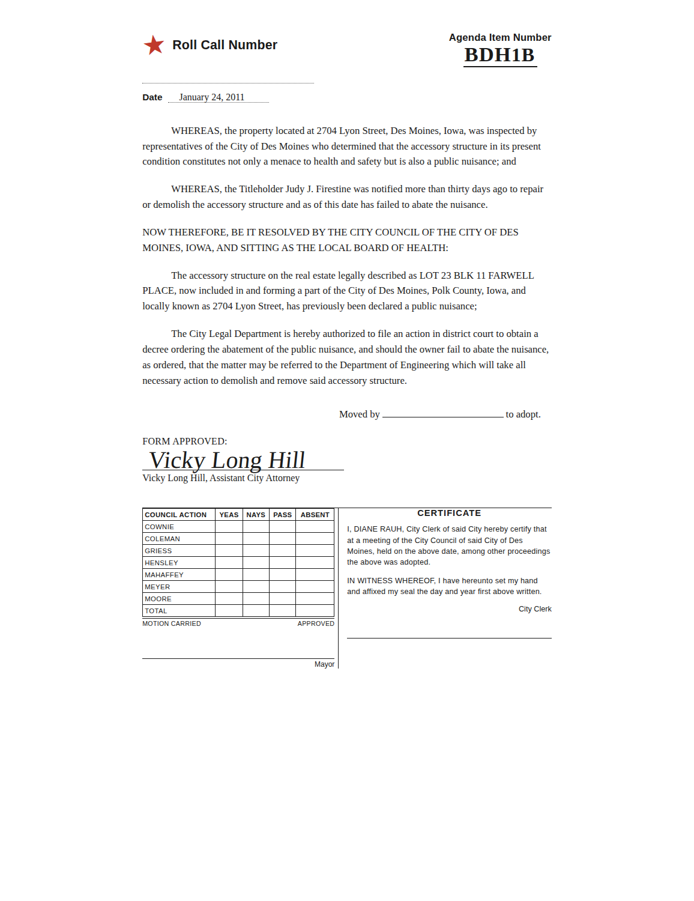★ Roll Call Number
Agenda Item Number
BDH1B
Date January 24, 2011
WHEREAS, the property located at 2704 Lyon Street, Des Moines, Iowa, was inspected by representatives of the City of Des Moines who determined that the accessory structure in its present condition constitutes not only a menace to health and safety but is also a public nuisance; and
WHEREAS, the Titleholder Judy J. Firestine was notified more than thirty days ago to repair or demolish the accessory structure and as of this date has failed to abate the nuisance.
NOW THEREFORE, BE IT RESOLVED BY THE CITY COUNCIL OF THE CITY OF DES MOINES, IOWA, AND SITTING AS THE LOCAL BOARD OF HEALTH:
The accessory structure on the real estate legally described as LOT 23 BLK 11 FARWELL PLACE, now included in and forming a part of the City of Des Moines, Polk County, Iowa, and locally known as 2704 Lyon Street, has previously been declared a public nuisance;
The City Legal Department is hereby authorized to file an action in district court to obtain a decree ordering the abatement of the public nuisance, and should the owner fail to abate the nuisance, as ordered, that the matter may be referred to the Department of Engineering which will take all necessary action to demolish and remove said accessory structure.
Moved by to adopt.
FORM APPROVED:
Vicky Long Hill
Vicky Long Hill, Assistant City Attorney
| COUNCIL ACTION | YEAS | NAYS | PASS | ABSENT |
| --- | --- | --- | --- | --- |
| COWNIE | | | | |
| COLEMAN | | | | |
| GRIESS | | | | |
| HENSLEY | | | | |
| MAHAFFEY | | | | |
| MEYER | | | | |
| MOORE | | | | |
| TOTAL | | | | |
MOTION CARRIED APPROVED
Mayor
CERTIFICATE
I, DIANE RAUH, City Clerk of said City hereby certify that at a meeting of the City Council of said City of Des Moines, held on the above date, among other proceedings the above was adopted.
IN WITNESS WHEREOF, I have hereunto set my hand and affixed my seal the day and year first above written.
City Clerk